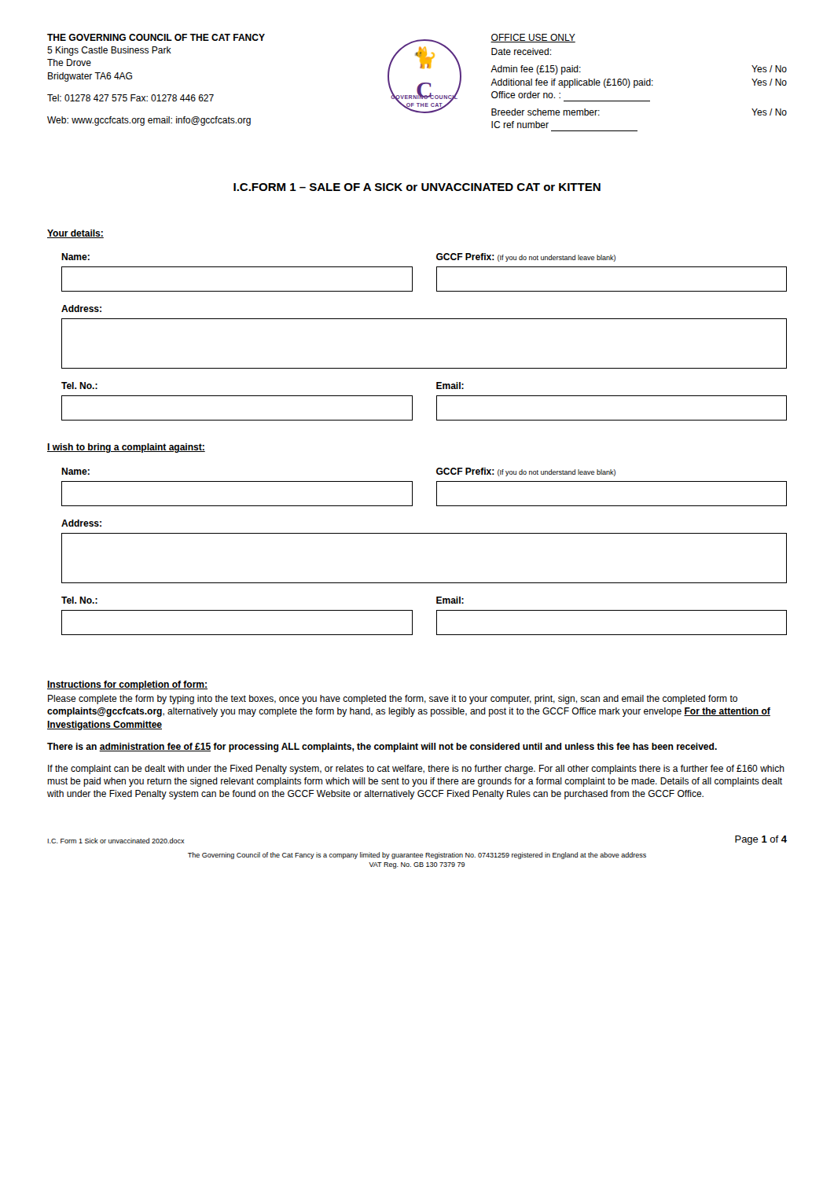The Governing Council of the Cat Fancy
5 Kings Castle Business Park
The Drove
Bridgwater TA6 4AG
Tel: 01278 427 575 Fax: 01278 446 627
Web: www.gccfcats.org email: info@gccfcats.org
🐈
C
GOVERNING COUNCIL OF THE CAT
OFFICE USE ONLY
Date received:
Admin fee (£15) paid: Yes / No
Additional fee if applicable (£160) paid: Yes / No
Office order no. :
Breeder scheme member: Yes / No
IC ref number
I.C.FORM 1 – SALE OF A SICK or UNVACCINATED CAT or KITTEN
Your details:
Name:
GCCF Prefix: (If you do not understand leave blank)
Address:
Tel. No.:
Email:
I wish to bring a complaint against:
Name:
GCCF Prefix: (If you do not understand leave blank)
Address:
Tel. No.:
Email:
Instructions for completion of form:
Please complete the form by typing into the text boxes, once you have completed the form, save it to your computer, print, sign, scan and email the completed form to complaints@gccfcats.org, alternatively you may complete the form by hand, as legibly as possible, and post it to the GCCF Office mark your envelope For the attention of Investigations Committee
There is an administration fee of £15 for processing ALL complaints, the complaint will not be considered until and unless this fee has been received.
If the complaint can be dealt with under the Fixed Penalty system, or relates to cat welfare, there is no further charge. For all other complaints there is a further fee of £160 which must be paid when you return the signed relevant complaints form which will be sent to you if there are grounds for a formal complaint to be made. Details of all complaints dealt with under the Fixed Penalty system can be found on the GCCF Website or alternatively GCCF Fixed Penalty Rules can be purchased from the GCCF Office.
I.C. Form 1 Sick or unvaccinated 2020.docx Page 1 of 4
The Governing Council of the Cat Fancy is a company limited by guarantee Registration No. 07431259 registered in England at the above address
VAT Reg. No. GB 130 7379 79